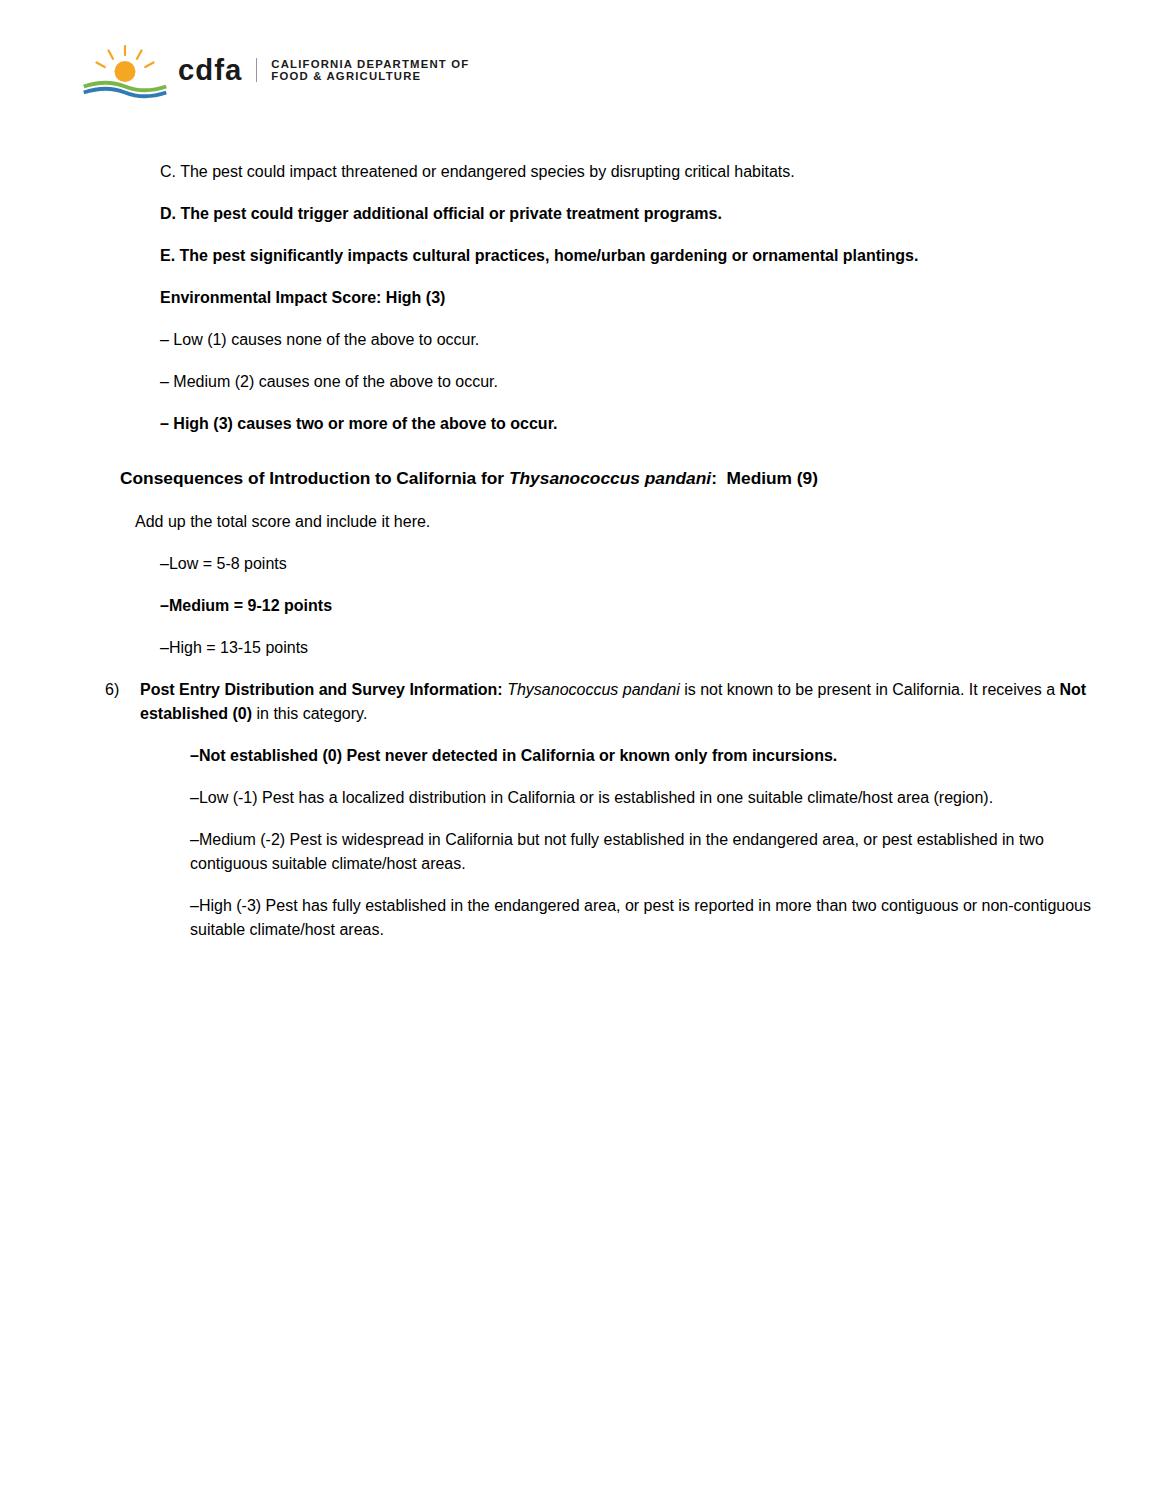cdfa
CALIFORNIA DEPARTMENT OF
FOOD & AGRICULTURE
C. The pest could impact threatened or endangered species by disrupting critical habitats.
D. The pest could trigger additional official or private treatment programs.
E. The pest significantly impacts cultural practices, home/urban gardening or ornamental plantings.
Environmental Impact Score: High (3)
– Low (1) causes none of the above to occur.
– Medium (2) causes one of the above to occur.
– High (3) causes two or more of the above to occur.
Consequences of Introduction to California for Thysanococcus pandani: Medium (9)
Add up the total score and include it here.
–Low = 5-8 points
–Medium = 9-12 points
–High = 13-15 points
Post Entry Distribution and Survey Information: Thysanococcus pandani is not known to be present in California. It receives a Not established (0) in this category.
–Not established (0) Pest never detected in California or known only from incursions.
–Low (-1) Pest has a localized distribution in California or is established in one suitable climate/host area (region).
–Medium (-2) Pest is widespread in California but not fully established in the endangered area, or pest established in two contiguous suitable climate/host areas.
–High (-3) Pest has fully established in the endangered area, or pest is reported in more than two contiguous or non-contiguous suitable climate/host areas.